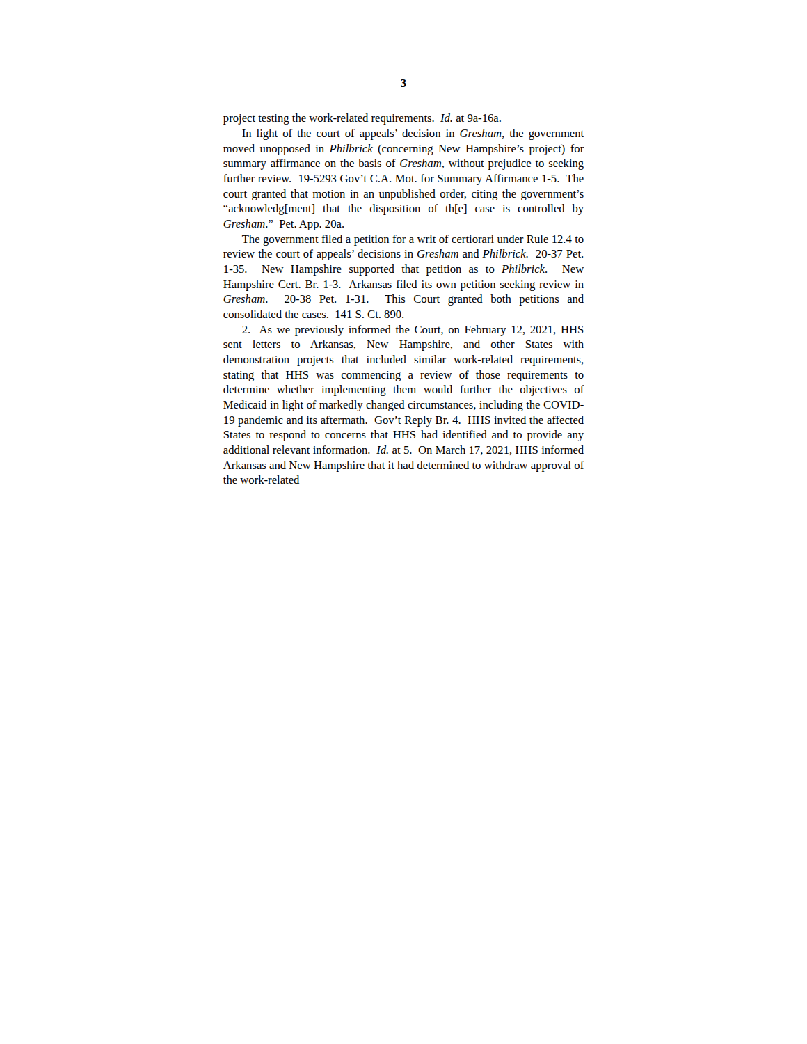3
project testing the work-related requirements. Id. at 9a-16a.
In light of the court of appeals’ decision in Gresham, the government moved unopposed in Philbrick (concerning New Hampshire’s project) for summary affirmance on the basis of Gresham, without prejudice to seeking further review. 19-5293 Gov’t C.A. Mot. for Summary Affirmance 1-5. The court granted that motion in an unpublished order, citing the government’s “acknowledg[ment] that the disposition of th[e] case is controlled by Gresham.” Pet. App. 20a.
The government filed a petition for a writ of certiorari under Rule 12.4 to review the court of appeals’ decisions in Gresham and Philbrick. 20-37 Pet. 1-35. New Hampshire supported that petition as to Philbrick. New Hampshire Cert. Br. 1-3. Arkansas filed its own petition seeking review in Gresham. 20-38 Pet. 1-31. This Court granted both petitions and consolidated the cases. 141 S. Ct. 890.
2. As we previously informed the Court, on February 12, 2021, HHS sent letters to Arkansas, New Hampshire, and other States with demonstration projects that included similar work-related requirements, stating that HHS was commencing a review of those requirements to determine whether implementing them would further the objectives of Medicaid in light of markedly changed circumstances, including the COVID-19 pandemic and its aftermath. Gov’t Reply Br. 4. HHS invited the affected States to respond to concerns that HHS had identified and to provide any additional relevant information. Id. at 5. On March 17, 2021, HHS informed Arkansas and New Hampshire that it had determined to withdraw approval of the work-related